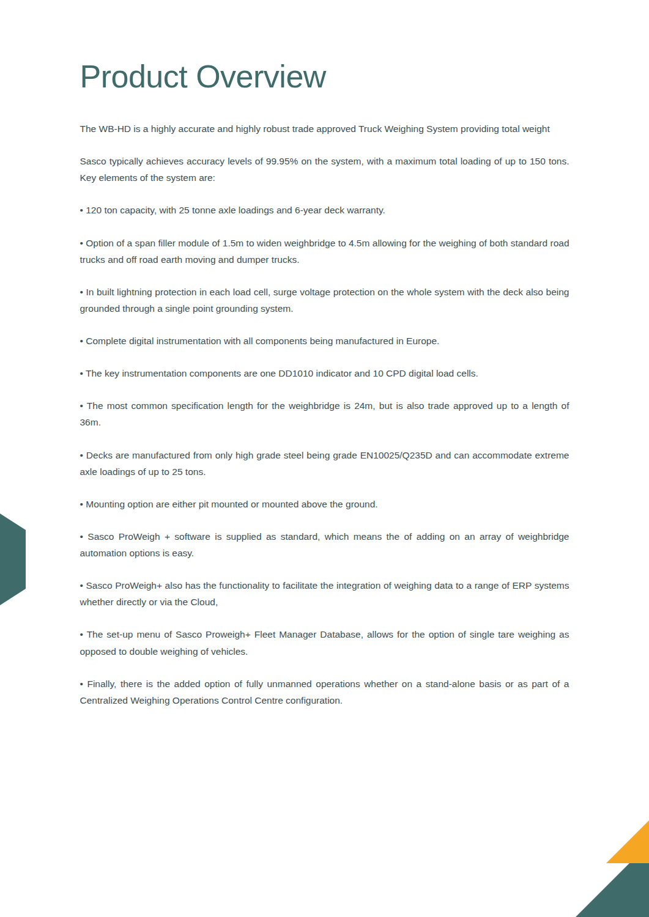Product Overview
The WB-HD is a highly accurate and highly robust trade approved Truck Weighing System providing total weight
Sasco typically achieves accuracy levels of 99.95% on the system, with a maximum total loading of up to 150 tons. Key elements of the system are:
• 120 ton capacity, with 25 tonne axle loadings and 6-year deck warranty.
• Option of a span filler module of 1.5m to widen weighbridge to 4.5m allowing for the weighing of both standard road trucks and off road earth moving and dumper trucks.
• In built lightning protection in each load cell, surge voltage protection on the whole system with the deck also being grounded through a single point grounding system.
• Complete digital instrumentation with all components being manufactured in Europe.
• The key instrumentation components are one DD1010 indicator and 10 CPD digital load cells.
• The most common specification length for the weighbridge is 24m, but is also trade approved up to a length of 36m.
• Decks are manufactured from only high grade steel being grade EN10025/Q235D and can accommodate extreme axle loadings of up to 25 tons.
• Mounting option are either pit mounted or mounted above the ground.
• Sasco ProWeigh + software is supplied as standard, which means the of adding on an array of weighbridge automation options is easy.
• Sasco ProWeigh+ also has the functionality to facilitate the integration of weighing data to a range of ERP systems whether directly or via the Cloud,
• The set-up menu of Sasco Proweigh+ Fleet Manager Database, allows for the option of single tare weighing as opposed to double weighing of vehicles.
• Finally, there is the added option of fully unmanned operations whether on a stand-alone basis or as part of a Centralized Weighing Operations Control Centre configuration.